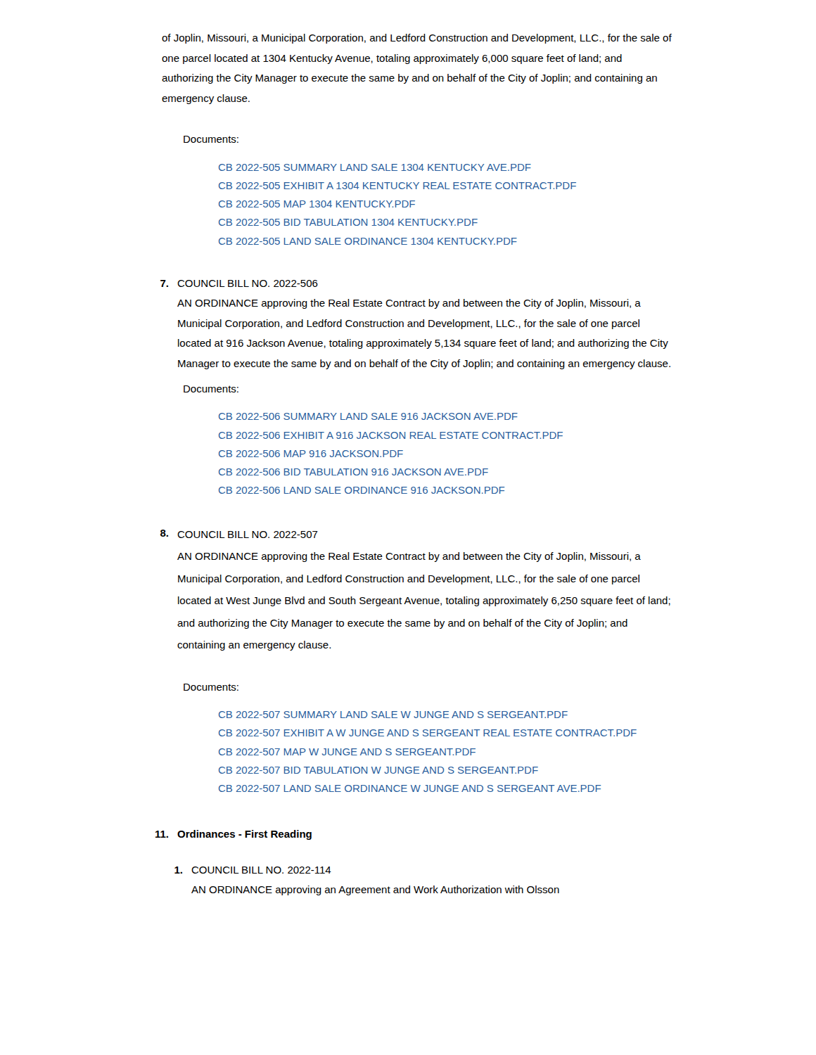of Joplin, Missouri, a Municipal Corporation, and Ledford Construction and Development, LLC., for the sale of one parcel located at 1304 Kentucky Avenue, totaling approximately 6,000 square feet of land; and authorizing the City Manager to execute the same by and on behalf of the City of Joplin; and containing an emergency clause.
Documents:
CB 2022-505 SUMMARY LAND SALE 1304 KENTUCKY AVE.PDF
CB 2022-505 EXHIBIT A 1304 KENTUCKY REAL ESTATE CONTRACT.PDF
CB 2022-505 MAP 1304 KENTUCKY.PDF
CB 2022-505 BID TABULATION 1304 KENTUCKY.PDF
CB 2022-505 LAND SALE ORDINANCE 1304 KENTUCKY.PDF
7.
COUNCIL BILL NO. 2022-506
AN ORDINANCE approving the Real Estate Contract by and between the City of Joplin, Missouri, a Municipal Corporation, and Ledford Construction and Development, LLC., for the sale of one parcel located at 916 Jackson Avenue, totaling approximately 5,134 square feet of land; and authorizing the City Manager to execute the same by and on behalf of the City of Joplin; and containing an emergency clause.
Documents:
CB 2022-506 SUMMARY LAND SALE 916 JACKSON AVE.PDF
CB 2022-506 EXHIBIT A 916 JACKSON REAL ESTATE CONTRACT.PDF
CB 2022-506 MAP 916 JACKSON.PDF
CB 2022-506 BID TABULATION 916 JACKSON AVE.PDF
CB 2022-506 LAND SALE ORDINANCE 916 JACKSON.PDF
8.
COUNCIL BILL NO. 2022-507
AN ORDINANCE approving the Real Estate Contract by and between the City of Joplin, Missouri, a Municipal Corporation, and Ledford Construction and Development, LLC., for the sale of one parcel located at West Junge Blvd and South Sergeant Avenue, totaling approximately 6,250 square feet of land; and authorizing the City Manager to execute the same by and on behalf of the City of Joplin; and containing an emergency clause.
Documents:
CB 2022-507 SUMMARY LAND SALE W JUNGE AND S SERGEANT.PDF
CB 2022-507 EXHIBIT A W JUNGE AND S SERGEANT REAL ESTATE CONTRACT.PDF
CB 2022-507 MAP W JUNGE AND S SERGEANT.PDF
CB 2022-507 BID TABULATION W JUNGE AND S SERGEANT.PDF
CB 2022-507 LAND SALE ORDINANCE W JUNGE AND S SERGEANT AVE.PDF
11.
Ordinances - First Reading
1.
COUNCIL BILL NO. 2022-114
AN ORDINANCE approving an Agreement and Work Authorization with Olsson